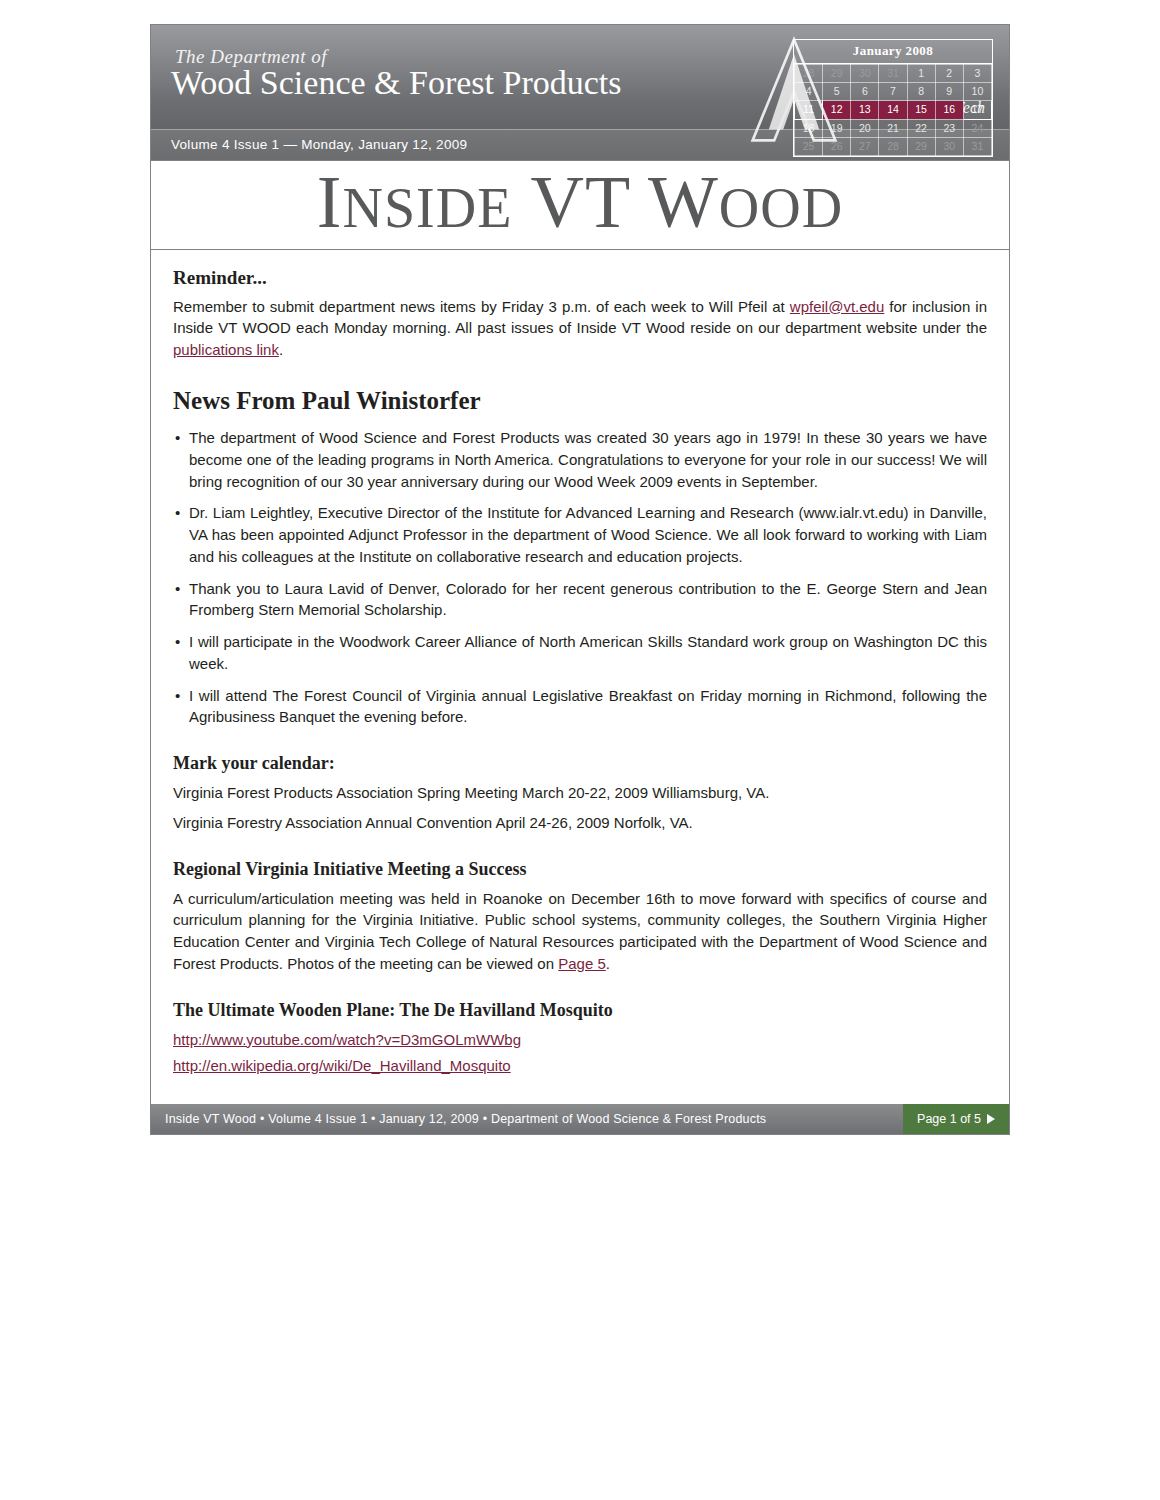January 2008
| 28 | 29 | 30 | 31 | 1 | 2 | 3 |
| 4 | 5 | 6 | 7 | 8 | 9 | 10 |
| 11 | 12 | 13 | 14 | 15 | 16 | 17 |
| 18 | 19 | 20 | 21 | 22 | 23 | 24 |
| 25 | 26 | 27 | 28 | 29 | 30 | 31 |
The Department of
Wood Science & Forest Products
at Virginia Tech
Volume 4 Issue 1 — Monday, January 12, 2009
INSIDE VT WOOD
Reminder...
Remember to submit department news items by Friday 3 p.m. of each week to Will Pfeil at wpfeil@vt.edu for inclusion in Inside VT WOOD each Monday morning. All past issues of Inside VT Wood reside on our department website under the publications link.
News From Paul Winistorfer
The department of Wood Science and Forest Products was created 30 years ago in 1979! In these 30 years we have become one of the leading programs in North America. Congratulations to everyone for your role in our success! We will bring recognition of our 30 year anniversary during our Wood Week 2009 events in September.
Dr. Liam Leightley, Executive Director of the Institute for Advanced Learning and Research (www.ialr.vt.edu) in Danville, VA has been appointed Adjunct Professor in the department of Wood Science. We all look forward to working with Liam and his colleagues at the Institute on collaborative research and education projects.
Thank you to Laura Lavid of Denver, Colorado for her recent generous contribution to the E. George Stern and Jean Fromberg Stern Memorial Scholarship.
I will participate in the Woodwork Career Alliance of North American Skills Standard work group on Washington DC this week.
I will attend The Forest Council of Virginia annual Legislative Breakfast on Friday morning in Richmond, following the Agribusiness Banquet the evening before.
Mark your calendar:
Virginia Forest Products Association Spring Meeting March 20-22, 2009 Williamsburg, VA.
Virginia Forestry Association Annual Convention April 24-26, 2009 Norfolk, VA.
Regional Virginia Initiative Meeting a Success
A curriculum/articulation meeting was held in Roanoke on December 16th to move forward with specifics of course and curriculum planning for the Virginia Initiative. Public school systems, community colleges, the Southern Virginia Higher Education Center and Virginia Tech College of Natural Resources participated with the Department of Wood Science and Forest Products. Photos of the meeting can be viewed on Page 5.
The Ultimate Wooden Plane: The De Havilland Mosquito
http://www.youtube.com/watch?v=D3mGOLmWWbg
http://en.wikipedia.org/wiki/De_Havilland_Mosquito
Inside VT Wood • Volume 4 Issue 1 • January 12, 2009 • Department of Wood Science & Forest Products
Page 1 of 5